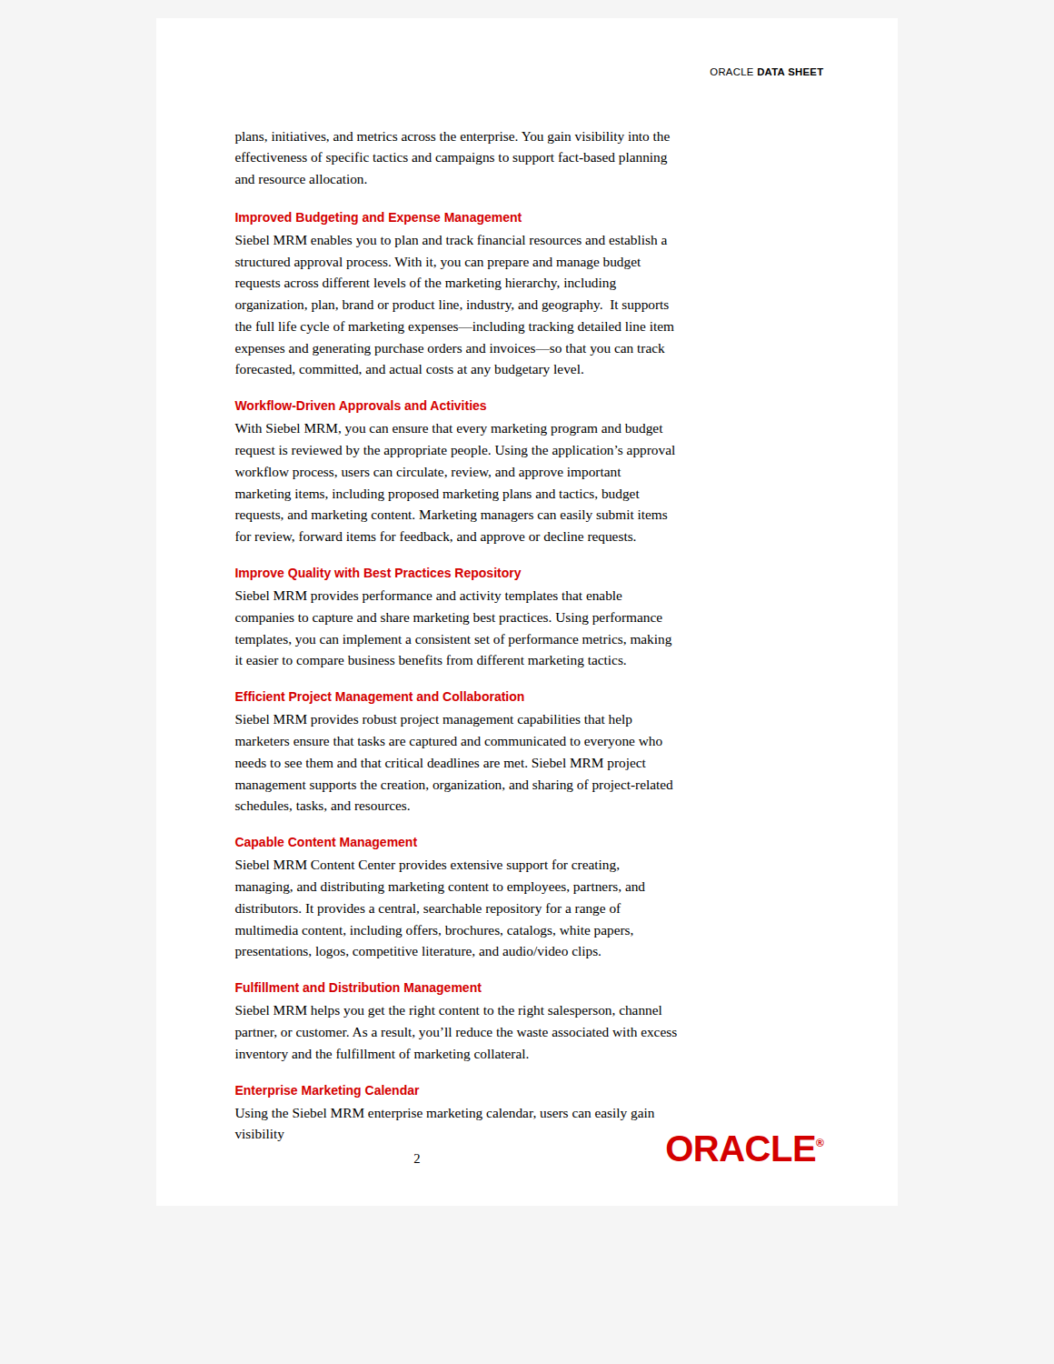ORACLE DATA SHEET
plans, initiatives, and metrics across the enterprise. You gain visibility into the effectiveness of specific tactics and campaigns to support fact-based planning and resource allocation.
Improved Budgeting and Expense Management
Siebel MRM enables you to plan and track financial resources and establish a structured approval process. With it, you can prepare and manage budget requests across different levels of the marketing hierarchy, including organization, plan, brand or product line, industry, and geography. It supports the full life cycle of marketing expenses—including tracking detailed line item expenses and generating purchase orders and invoices—so that you can track forecasted, committed, and actual costs at any budgetary level.
Workflow-Driven Approvals and Activities
With Siebel MRM, you can ensure that every marketing program and budget request is reviewed by the appropriate people. Using the application’s approval workflow process, users can circulate, review, and approve important marketing items, including proposed marketing plans and tactics, budget requests, and marketing content. Marketing managers can easily submit items for review, forward items for feedback, and approve or decline requests.
Improve Quality with Best Practices Repository
Siebel MRM provides performance and activity templates that enable companies to capture and share marketing best practices. Using performance templates, you can implement a consistent set of performance metrics, making it easier to compare business benefits from different marketing tactics.
Efficient Project Management and Collaboration
Siebel MRM provides robust project management capabilities that help marketers ensure that tasks are captured and communicated to everyone who needs to see them and that critical deadlines are met. Siebel MRM project management supports the creation, organization, and sharing of project-related schedules, tasks, and resources.
Capable Content Management
Siebel MRM Content Center provides extensive support for creating, managing, and distributing marketing content to employees, partners, and distributors. It provides a central, searchable repository for a range of multimedia content, including offers, brochures, catalogs, white papers, presentations, logos, competitive literature, and audio/video clips.
Fulfillment and Distribution Management
Siebel MRM helps you get the right content to the right salesperson, channel partner, or customer. As a result, you’ll reduce the waste associated with excess inventory and the fulfillment of marketing collateral.
Enterprise Marketing Calendar
Using the Siebel MRM enterprise marketing calendar, users can easily gain visibility
2
ORACLE®